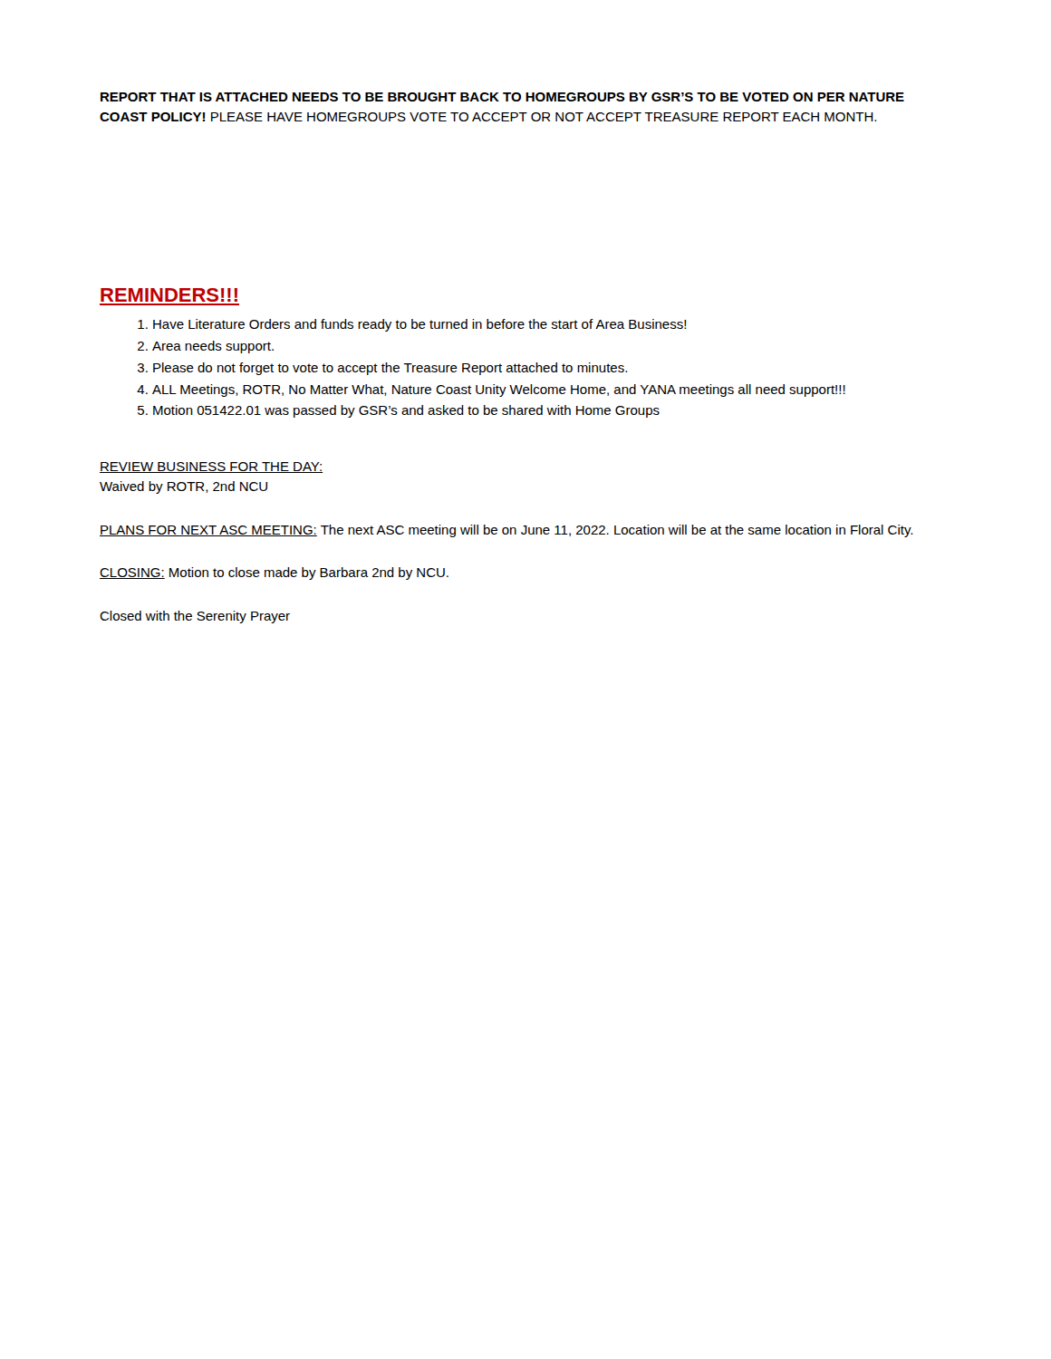REPORT THAT IS ATTACHED NEEDS TO BE BROUGHT BACK TO HOMEGROUPS BY GSR’S TO BE VOTED ON PER NATURE COAST POLICY! PLEASE HAVE HOMEGROUPS VOTE TO ACCEPT OR NOT ACCEPT TREASURE REPORT EACH MONTH.
REMINDERS!!!
Have Literature Orders and funds ready to be turned in before the start of Area Business!
Area needs support.
Please do not forget to vote to accept the Treasure Report attached to minutes.
ALL Meetings, ROTR, No Matter What, Nature Coast Unity Welcome Home, and YANA meetings all need support!!!
Motion 051422.01 was passed by GSR’s and asked to be shared with Home Groups
REVIEW BUSINESS FOR THE DAY:
Waived by ROTR, 2nd NCU
PLANS FOR NEXT ASC MEETING: The next ASC meeting will be on June 11, 2022. Location will be at the same location in Floral City.
CLOSING: Motion to close made by Barbara 2nd by NCU.
Closed with the Serenity Prayer